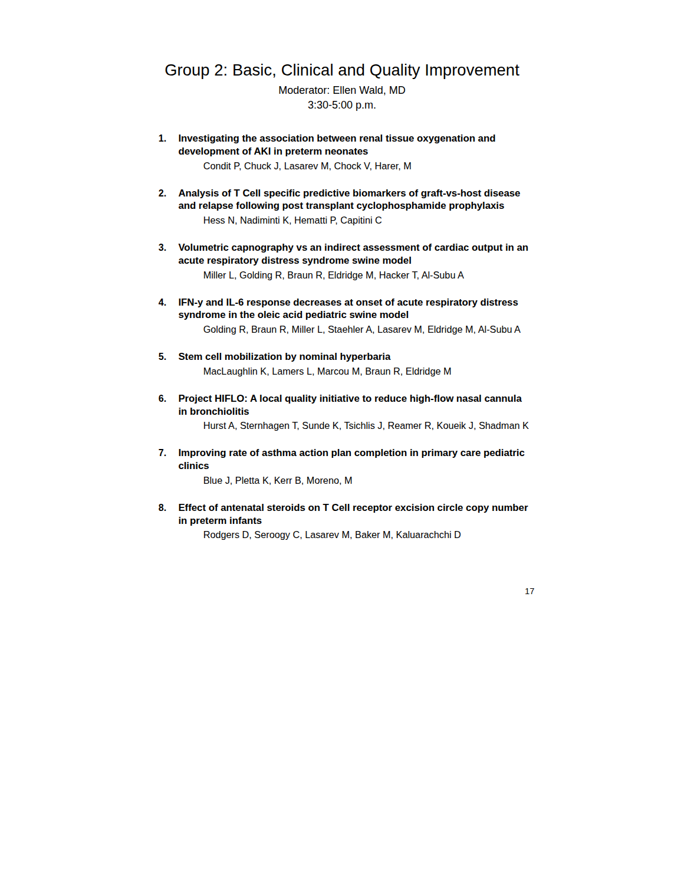Group 2: Basic, Clinical and Quality Improvement
Moderator: Ellen Wald, MD
3:30-5:00 p.m.
Investigating the association between renal tissue oxygenation and development of AKI in preterm neonates
Condit P, Chuck J, Lasarev M, Chock V, Harer, M
Analysis of T Cell specific predictive biomarkers of graft-vs-host disease and relapse following post transplant cyclophosphamide prophylaxis
Hess N, Nadiminti K, Hematti P, Capitini C
Volumetric capnography vs an indirect assessment of cardiac output in an acute respiratory distress syndrome swine model
Miller L, Golding R, Braun R, Eldridge M, Hacker T, Al-Subu A
IFN-y and IL-6 response decreases at onset of acute respiratory distress syndrome in the oleic acid pediatric swine model
Golding R, Braun R, Miller L, Staehler A, Lasarev M, Eldridge M, Al-Subu A
Stem cell mobilization by nominal hyperbaria
MacLaughlin K, Lamers L, Marcou M, Braun R, Eldridge M
Project HIFLO: A local quality initiative to reduce high-flow nasal cannula in bronchiolitis
Hurst A, Sternhagen T, Sunde K, Tsichlis J, Reamer R, Koueik J, Shadman K
Improving rate of asthma action plan completion in primary care pediatric clinics
Blue J, Pletta K, Kerr B, Moreno, M
Effect of antenatal steroids on T Cell receptor excision circle copy number in preterm infants
Rodgers D, Seroogy C, Lasarev M, Baker M, Kaluarachchi D
17